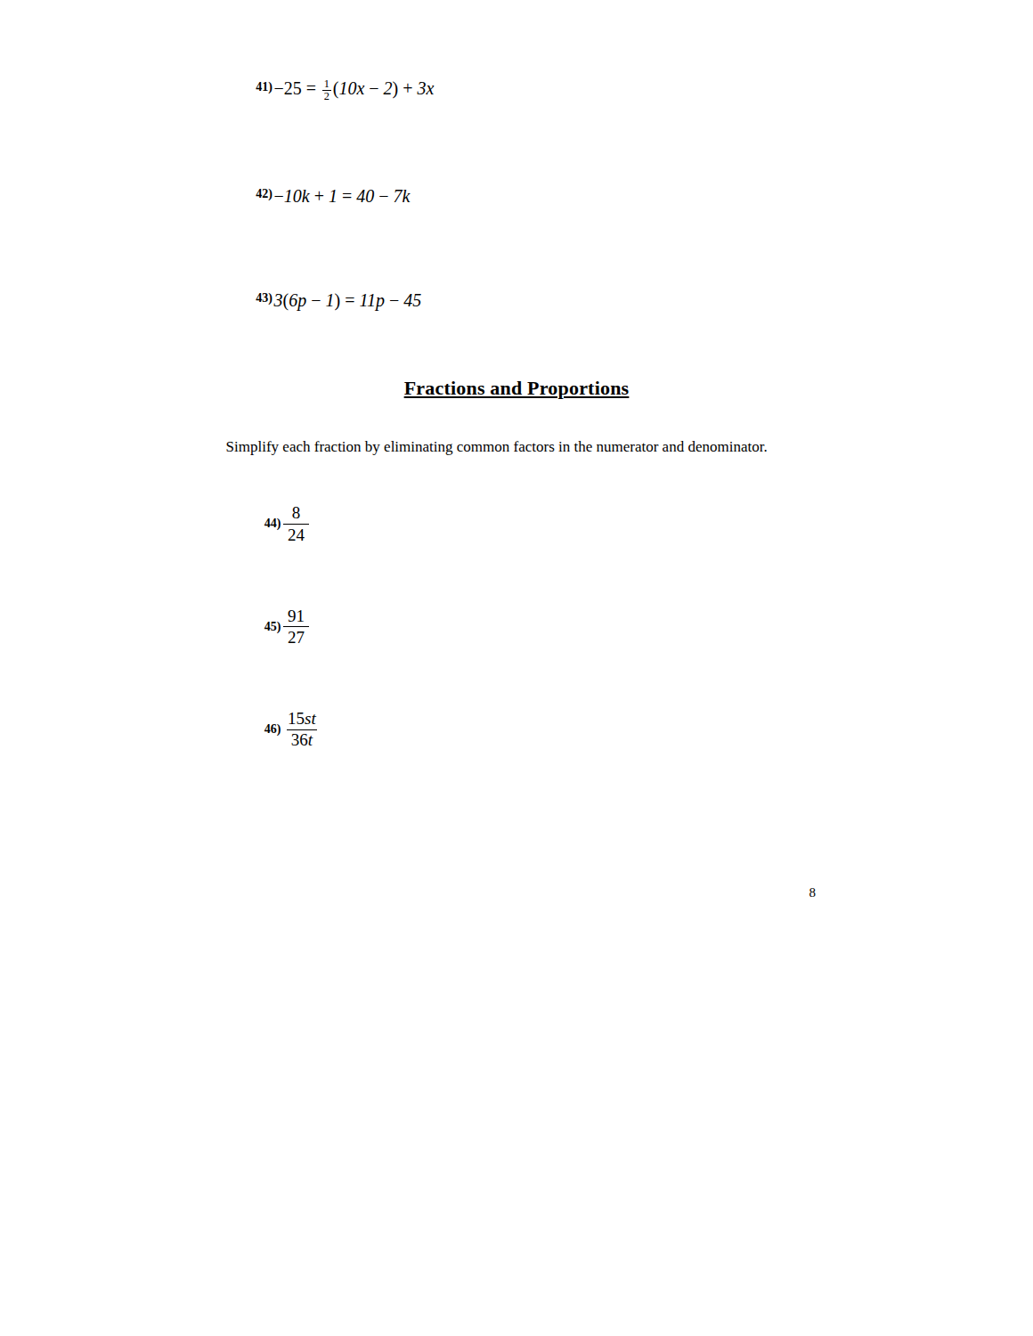41) −25 = 12(10x − 2) + 3x
42) −10k + 1 = 40 − 7k
43) 3(6p − 1) = 11p − 45
Fractions and Proportions
Simplify each fraction by eliminating common factors in the numerator and denominator.
44) 824
45) 9127
46) 15st 36t
8